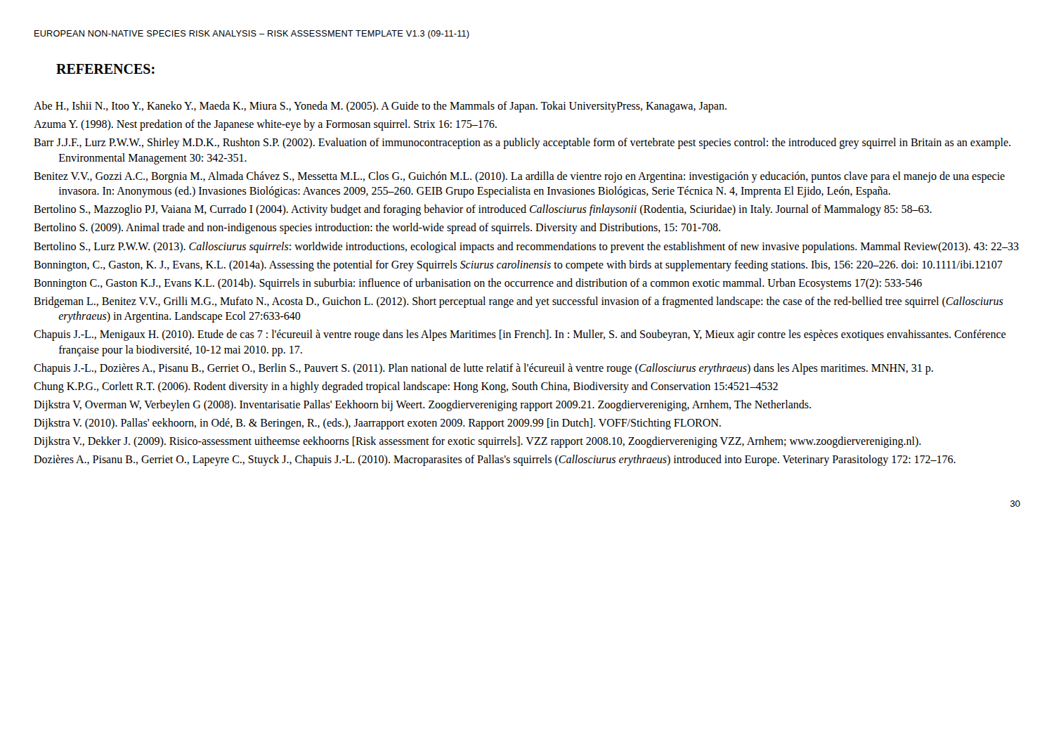EUROPEAN NON-NATIVE SPECIES RISK ANALYSIS – RISK ASSESSMENT TEMPLATE V1.3 (09-11-11)
REFERENCES:
Abe H., Ishii N., Itoo Y., Kaneko Y., Maeda K., Miura S., Yoneda M. (2005). A Guide to the Mammals of Japan. Tokai UniversityPress, Kanagawa, Japan.
Azuma Y. (1998). Nest predation of the Japanese white-eye by a Formosan squirrel. Strix 16: 175–176.
Barr J.J.F., Lurz P.W.W., Shirley M.D.K., Rushton S.P. (2002). Evaluation of immunocontraception as a publicly acceptable form of vertebrate pest species control: the introduced grey squirrel in Britain as an example. Environmental Management 30: 342-351.
Benitez V.V., Gozzi A.C., Borgnia M., Almada Chávez S., Messetta M.L., Clos G., Guichón M.L. (2010). La ardilla de vientre rojo en Argentina: investigación y educación, puntos clave para el manejo de una especie invasora. In: Anonymous (ed.) Invasiones Biológicas: Avances 2009, 255–260. GEIB Grupo Especialista en Invasiones Biológicas, Serie Técnica N. 4, Imprenta El Ejido, León, España.
Bertolino S., Mazzoglio PJ, Vaiana M, Currado I (2004). Activity budget and foraging behavior of introduced Callosciurus finlaysonii (Rodentia, Sciuridae) in Italy. Journal of Mammalogy 85: 58–63.
Bertolino S. (2009). Animal trade and non-indigenous species introduction: the world-wide spread of squirrels. Diversity and Distributions, 15: 701-708.
Bertolino S., Lurz P.W.W. (2013). Callosciurus squirrels: worldwide introductions, ecological impacts and recommendations to prevent the establishment of new invasive populations. Mammal Review(2013). 43: 22–33
Bonnington, C., Gaston, K. J., Evans, K.L. (2014a). Assessing the potential for Grey Squirrels Sciurus carolinensis to compete with birds at supplementary feeding stations. Ibis, 156: 220–226. doi: 10.1111/ibi.12107
Bonnington C., Gaston K.J., Evans K.L. (2014b). Squirrels in suburbia: influence of urbanisation on the occurrence and distribution of a common exotic mammal. Urban Ecosystems 17(2): 533-546
Bridgeman L., Benitez V.V., Grilli M.G., Mufato N., Acosta D., Guichon L. (2012). Short perceptual range and yet successful invasion of a fragmented landscape: the case of the red-bellied tree squirrel (Callosciurus erythraeus) in Argentina. Landscape Ecol 27:633-640
Chapuis J.-L., Menigaux H. (2010). Etude de cas 7 : l'écureuil à ventre rouge dans les Alpes Maritimes [in French]. In : Muller, S. and Soubeyran, Y, Mieux agir contre les espèces exotiques envahissantes. Conférence française pour la biodiversité, 10-12 mai 2010. pp. 17.
Chapuis J.-L., Dozières A., Pisanu B., Gerriet O., Berlin S., Pauvert S. (2011). Plan national de lutte relatif à l'écureuil à ventre rouge (Callosciurus erythraeus) dans les Alpes maritimes. MNHN, 31 p.
Chung K.P.G., Corlett R.T. (2006). Rodent diversity in a highly degraded tropical landscape: Hong Kong, South China, Biodiversity and Conservation 15:4521–4532
Dijkstra V, Overman W, Verbeylen G (2008). Inventarisatie Pallas' Eekhoorn bij Weert. Zoogdiervereniging rapport 2009.21. Zoogdiervereniging, Arnhem, The Netherlands.
Dijkstra V. (2010). Pallas' eekhoorn, in Odé, B. & Beringen, R., (eds.), Jaarrapport exoten 2009. Rapport 2009.99 [in Dutch]. VOFF/Stichting FLORON.
Dijkstra V., Dekker J. (2009). Risico-assessment uitheemse eekhoorns [Risk assessment for exotic squirrels]. VZZ rapport 2008.10, Zoogdiervereniging VZZ, Arnhem; www.zoogdiervereniging.nl).
Dozières A., Pisanu B., Gerriet O., Lapeyre C., Stuyck J., Chapuis J.-L. (2010). Macroparasites of Pallas's squirrels (Callosciurus erythraeus) introduced into Europe. Veterinary Parasitology 172: 172–176.
30